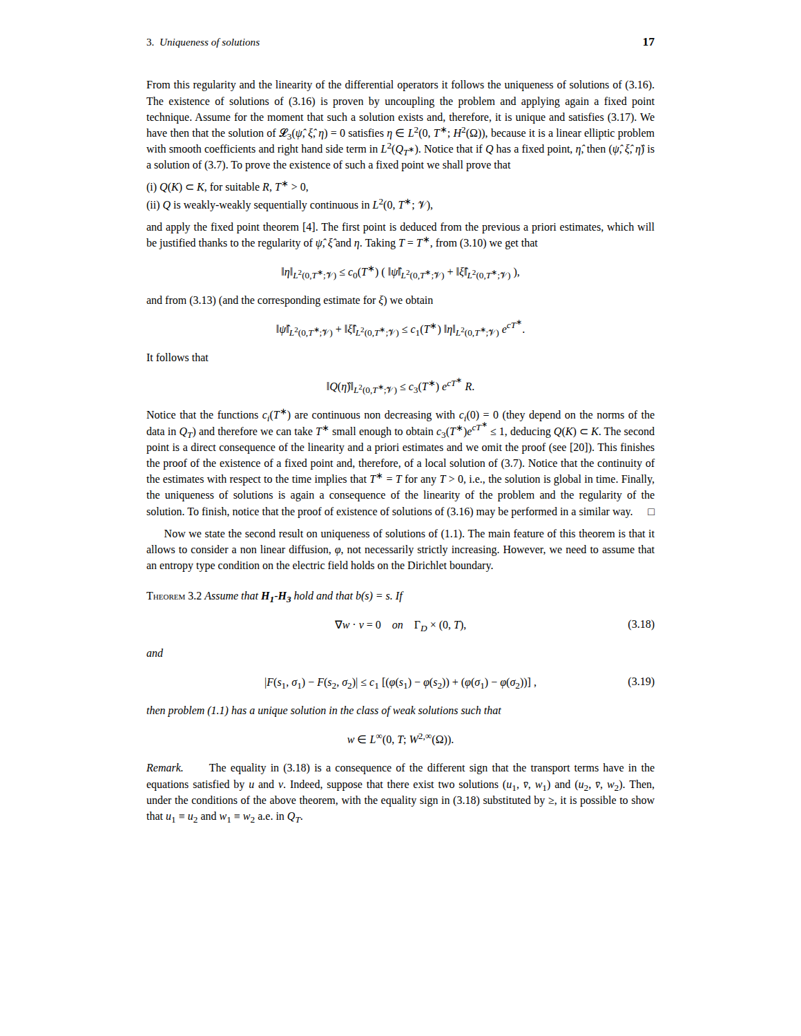3. Uniqueness of solutions 17
From this regularity and the linearity of the differential operators it follows the uniqueness of solutions of (3.16). The existence of solutions of (3.16) is proven by uncoupling the problem and applying again a fixed point technique. Assume for the moment that such a solution exists and, therefore, it is unique and satisfies (3.17). We have then that the solution of 𝓛3(ψ̂, ξ̂, η) = 0 satisfies η ∈ L2(0, T∗; H2(Ω)), because it is a linear elliptic problem with smooth coefficients and right hand side term in L2(QT∗). Notice that if Q has a fixed point, η̂, then (ψ̂, ξ̂, η̂) is a solution of (3.7). To prove the existence of such a fixed point we shall prove that
(i) Q(K) ⊂ K, for suitable R, T∗ > 0,
(ii) Q is weakly-weakly sequentially continuous in L2(0, T∗; 𝒱),
and apply the fixed point theorem [4]. The first point is deduced from the previous a priori estimates, which will be justified thanks to the regularity of ψ̂, ξ̂ and η. Taking T = T∗, from (3.10) we get that
‖η‖L2(0,T∗;𝒱) ≤ c0(T∗) ( ‖ψ̂‖L2(0,T∗;𝒱) + ‖ξ̂‖L2(0,T∗;𝒱) ),
and from (3.13) (and the corresponding estimate for ξ) we obtain
‖ψ̂‖L2(0,T∗;𝒱) + ‖ξ̂‖L2(0,T∗;𝒱) ≤ c1(T∗) ‖η‖L2(0,T∗;𝒱) ecT∗.
It follows that
‖Q(η̂)‖L2(0,T∗;𝒱) ≤ c3(T∗) ecT∗ R.
Notice that the functions ci(T∗) are continuous non decreasing with ci(0) = 0 (they depend on the norms of the data in QT) and therefore we can take T∗ small enough to obtain c3(T∗)ecT∗ ≤ 1, deducing Q(K) ⊂ K. The second point is a direct consequence of the linearity and a priori estimates and we omit the proof (see [20]). This finishes the proof of the existence of a fixed point and, therefore, of a local solution of (3.7). Notice that the continuity of the estimates with respect to the time implies that T∗ = T for any T > 0, i.e., the solution is global in time. Finally, the uniqueness of solutions is again a consequence of the linearity of the problem and the regularity of the solution. To finish, notice that the proof of existence of solutions of (3.16) may be performed in a similar way. □
Now we state the second result on uniqueness of solutions of (1.1). The main feature of this theorem is that it allows to consider a non linear diffusion, φ, not necessarily strictly increasing. However, we need to assume that an entropy type condition on the electric field holds on the Dirichlet boundary.
Theorem 3.2 Assume that H1-H3 hold and that b(s) = s. If
∇w · ν = 0 on ΓD × (0, T),
(3.18)
and
|F(s1, σ1) − F(s2, σ2)| ≤ c1 [(φ(s1) − φ(s2)) + (φ(σ1) − φ(σ2))] ,
(3.19)
then problem (1.1) has a unique solution in the class of weak solutions such that
w ∈ L∞(0, T; W2,∞(Ω)).
Remark. The equality in (3.18) is a consequence of the different sign that the transport terms have in the equations satisfied by u and v. Indeed, suppose that there exist two solutions (u1, v̄, w1) and (u2, v̄, w2). Then, under the conditions of the above theorem, with the equality sign in (3.18) substituted by ≥, it is possible to show that u1 ≡ u2 and w1 ≡ w2 a.e. in QT.